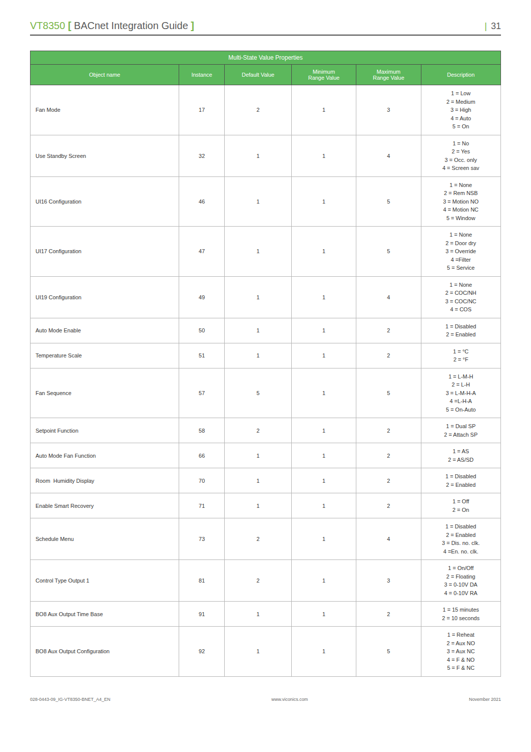VT8350 [ BACnet Integration Guide ]
|31
Multi-State Value Properties
| Object name | Instance | Default Value | Minimum Range Value | Maximum Range Value | Description |
| --- | --- | --- | --- | --- | --- |
| Fan Mode | 17 | 2 | 1 | 3 | 1 = Low 2 = Medium 3 = High 4 = Auto 5 = On |
| Use Standby Screen | 32 | 1 | 1 | 4 | 1 = No 2 = Yes 3 = Occ. only 4 = Screen sav |
| UI16 Configuration | 46 | 1 | 1 | 5 | 1 = None 2 = Rem NSB 3 = Motion NO 4 = Motion NC 5 = Window |
| UI17 Configuration | 47 | 1 | 1 | 5 | 1 = None 2 = Door dry 3 = Override 4 =Filter 5 = Service |
| UI19 Configuration | 49 | 1 | 1 | 4 | 1 = None 2 = COC/NH 3 = COC/NC 4 = COS |
| Auto Mode Enable | 50 | 1 | 1 | 2 | 1 = Disabled 2 = Enabled |
| Temperature Scale | 51 | 1 | 1 | 2 | 1 = °C 2 = °F |
| Fan Sequence | 57 | 5 | 1 | 5 | 1 = L-M-H 2 = L-H 3 = L-M-H-A 4 =L-H-A 5 = On-Auto |
| Setpoint Function | 58 | 2 | 1 | 2 | 1 = Dual SP 2 = Attach SP |
| Auto Mode Fan Function | 66 | 1 | 1 | 2 | 1 = AS 2 = AS/SD |
| Room Humidity Display | 70 | 1 | 1 | 2 | 1 = Disabled 2 = Enabled |
| Enable Smart Recovery | 71 | 1 | 1 | 2 | 1 = Off 2 = On |
| Schedule Menu | 73 | 2 | 1 | 4 | 1 = Disabled 2 = Enabled 3 = Dis. no. clk. 4 =En. no. clk. |
| Control Type Output 1 | 81 | 2 | 1 | 3 | 1 = On/Off 2 = Floating 3 = 0-10V DA 4 = 0-10V RA |
| BO8 Aux Output Time Base | 91 | 1 | 1 | 2 | 1 = 15 minutes 2 = 10 seconds |
| BO8 Aux Output Configuration | 92 | 1 | 1 | 5 | 1 = Reheat 2 = Aux NO 3 = Aux NC 4 = F & NO 5 = F & NC |
028-0443-09_IG-VT8350-BNET_A4_EN www.viconics.com November 2021